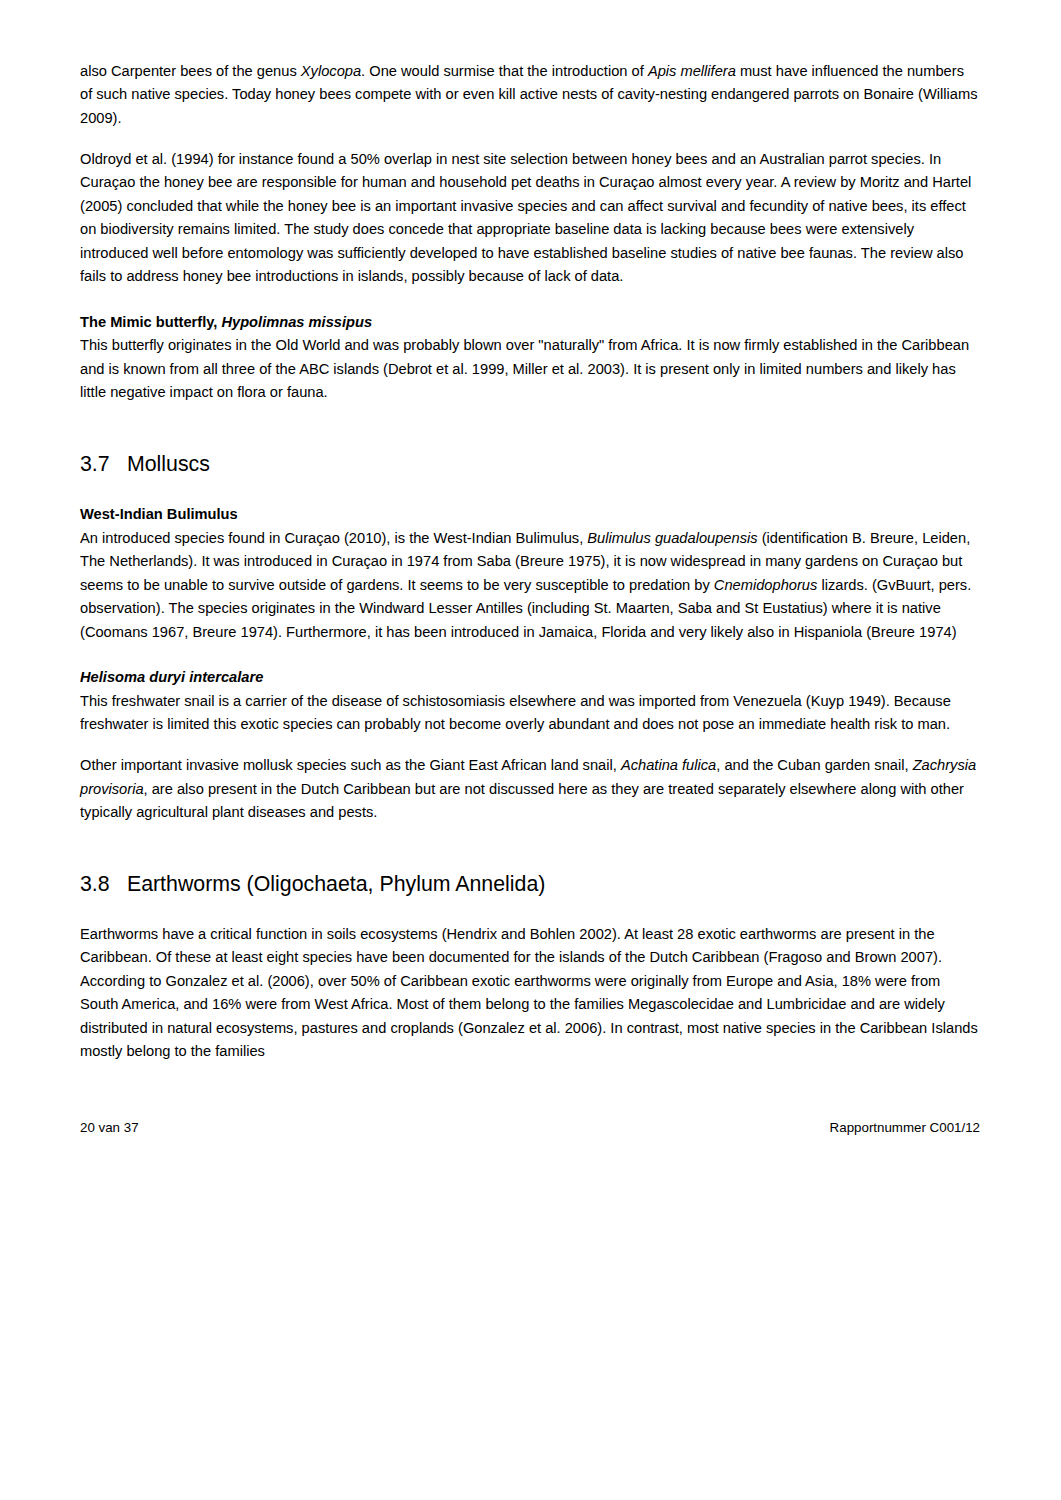also Carpenter bees of the genus Xylocopa. One would surmise that the introduction of Apis mellifera must have influenced the numbers of such native species. Today honey bees compete with or even kill active nests of cavity-nesting endangered parrots on Bonaire (Williams 2009).
Oldroyd et al. (1994) for instance found a 50% overlap in nest site selection between honey bees and an Australian parrot species. In Curaçao the honey bee are responsible for human and household pet deaths in Curaçao almost every year. A review by Moritz and Hartel (2005) concluded that while the honey bee is an important invasive species and can affect survival and fecundity of native bees, its effect on biodiversity remains limited. The study does concede that appropriate baseline data is lacking because bees were extensively introduced well before entomology was sufficiently developed to have established baseline studies of native bee faunas. The review also fails to address honey bee introductions in islands, possibly because of lack of data.
The Mimic butterfly, Hypolimnas missipus
This butterfly originates in the Old World and was probably blown over "naturally" from Africa. It is now firmly established in the Caribbean and is known from all three of the ABC islands (Debrot et al. 1999, Miller et al. 2003). It is present only in limited numbers and likely has little negative impact on flora or fauna.
3.7 Molluscs
West-Indian Bulimulus
An introduced species found in Curaçao (2010), is the West-Indian Bulimulus, Bulimulus guadaloupensis (identification B. Breure, Leiden, The Netherlands). It was introduced in Curaçao in 1974 from Saba (Breure 1975), it is now widespread in many gardens on Curaçao but seems to be unable to survive outside of gardens. It seems to be very susceptible to predation by Cnemidophorus lizards. (GvBuurt, pers. observation). The species originates in the Windward Lesser Antilles (including St. Maarten, Saba and St Eustatius) where it is native (Coomans 1967, Breure 1974). Furthermore, it has been introduced in Jamaica, Florida and very likely also in Hispaniola (Breure 1974)
Helisoma duryi intercalare
This freshwater snail is a carrier of the disease of schistosomiasis elsewhere and was imported from Venezuela (Kuyp 1949). Because freshwater is limited this exotic species can probably not become overly abundant and does not pose an immediate health risk to man.
Other important invasive mollusk species such as the Giant East African land snail, Achatina fulica, and the Cuban garden snail, Zachrysia provisoria, are also present in the Dutch Caribbean but are not discussed here as they are treated separately elsewhere along with other typically agricultural plant diseases and pests.
3.8 Earthworms (Oligochaeta, Phylum Annelida)
Earthworms have a critical function in soils ecosystems (Hendrix and Bohlen 2002). At least 28 exotic earthworms are present in the Caribbean. Of these at least eight species have been documented for the islands of the Dutch Caribbean (Fragoso and Brown 2007). According to Gonzalez et al. (2006), over 50% of Caribbean exotic earthworms were originally from Europe and Asia, 18% were from South America, and 16% were from West Africa. Most of them belong to the families Megascolecidae and Lumbricidae and are widely distributed in natural ecosystems, pastures and croplands (Gonzalez et al. 2006). In contrast, most native species in the Caribbean Islands mostly belong to the families
20 van 37 Rapportnummer C001/12